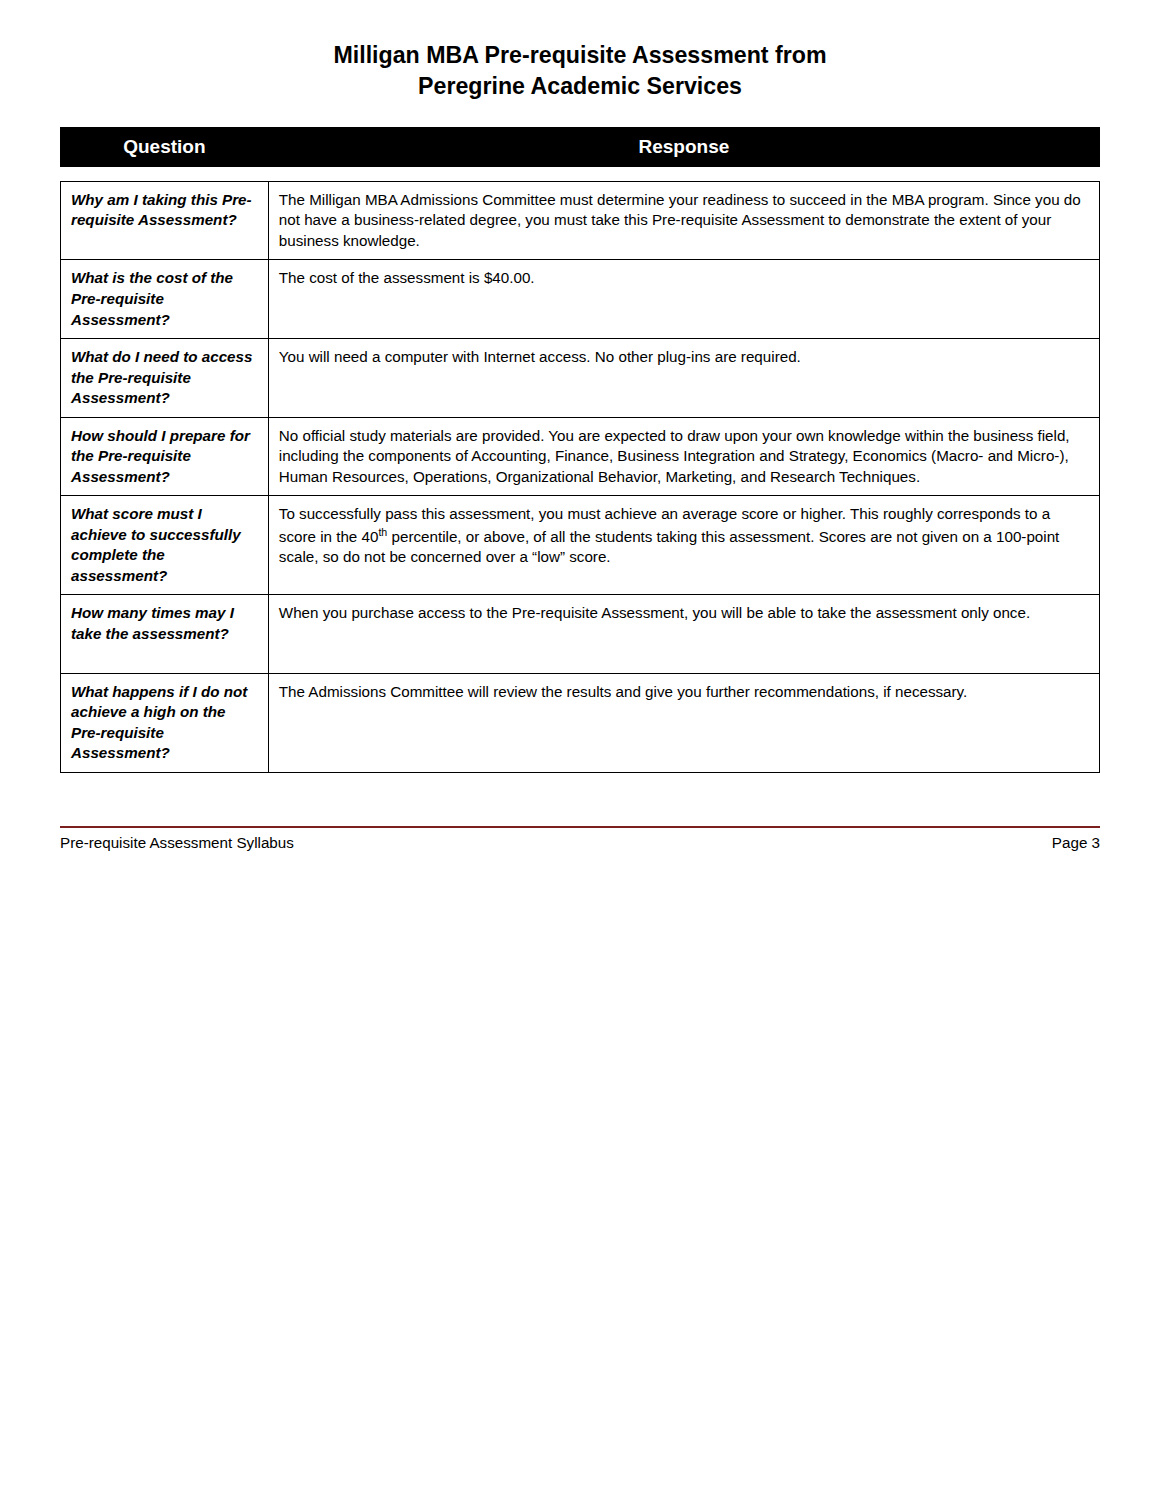Milligan MBA Pre-requisite Assessment from
Peregrine Academic Services
| Question | Response |
| --- | --- |
| Why am I taking this Pre-requisite Assessment? | The Milligan MBA Admissions Committee must determine your readiness to succeed in the MBA program. Since you do not have a business-related degree, you must take this Pre-requisite Assessment to demonstrate the extent of your business knowledge. |
| What is the cost of the Pre-requisite Assessment? | The cost of the assessment is $40.00. |
| What do I need to access the Pre-requisite Assessment? | You will need a computer with Internet access. No other plug-ins are required. |
| How should I prepare for the Pre-requisite Assessment? | No official study materials are provided. You are expected to draw upon your own knowledge within the business field, including the components of Accounting, Finance, Business Integration and Strategy, Economics (Macro- and Micro-), Human Resources, Operations, Organizational Behavior, Marketing, and Research Techniques. |
| What score must I achieve to successfully complete the assessment? | To successfully pass this assessment, you must achieve an average score or higher. This roughly corresponds to a score in the 40 th percentile, or above, of all the students taking this assessment. Scores are not given on a 100-point scale, so do not be concerned over a “low” score. |
| How many times may I take the assessment? | When you purchase access to the Pre-requisite Assessment, you will be able to take the assessment only once. |
| What happens if I do not achieve a high on the Pre-requisite Assessment? | The Admissions Committee will review the results and give you further recommendations, if necessary. |
Pre-requisite Assessment Syllabus Page 3